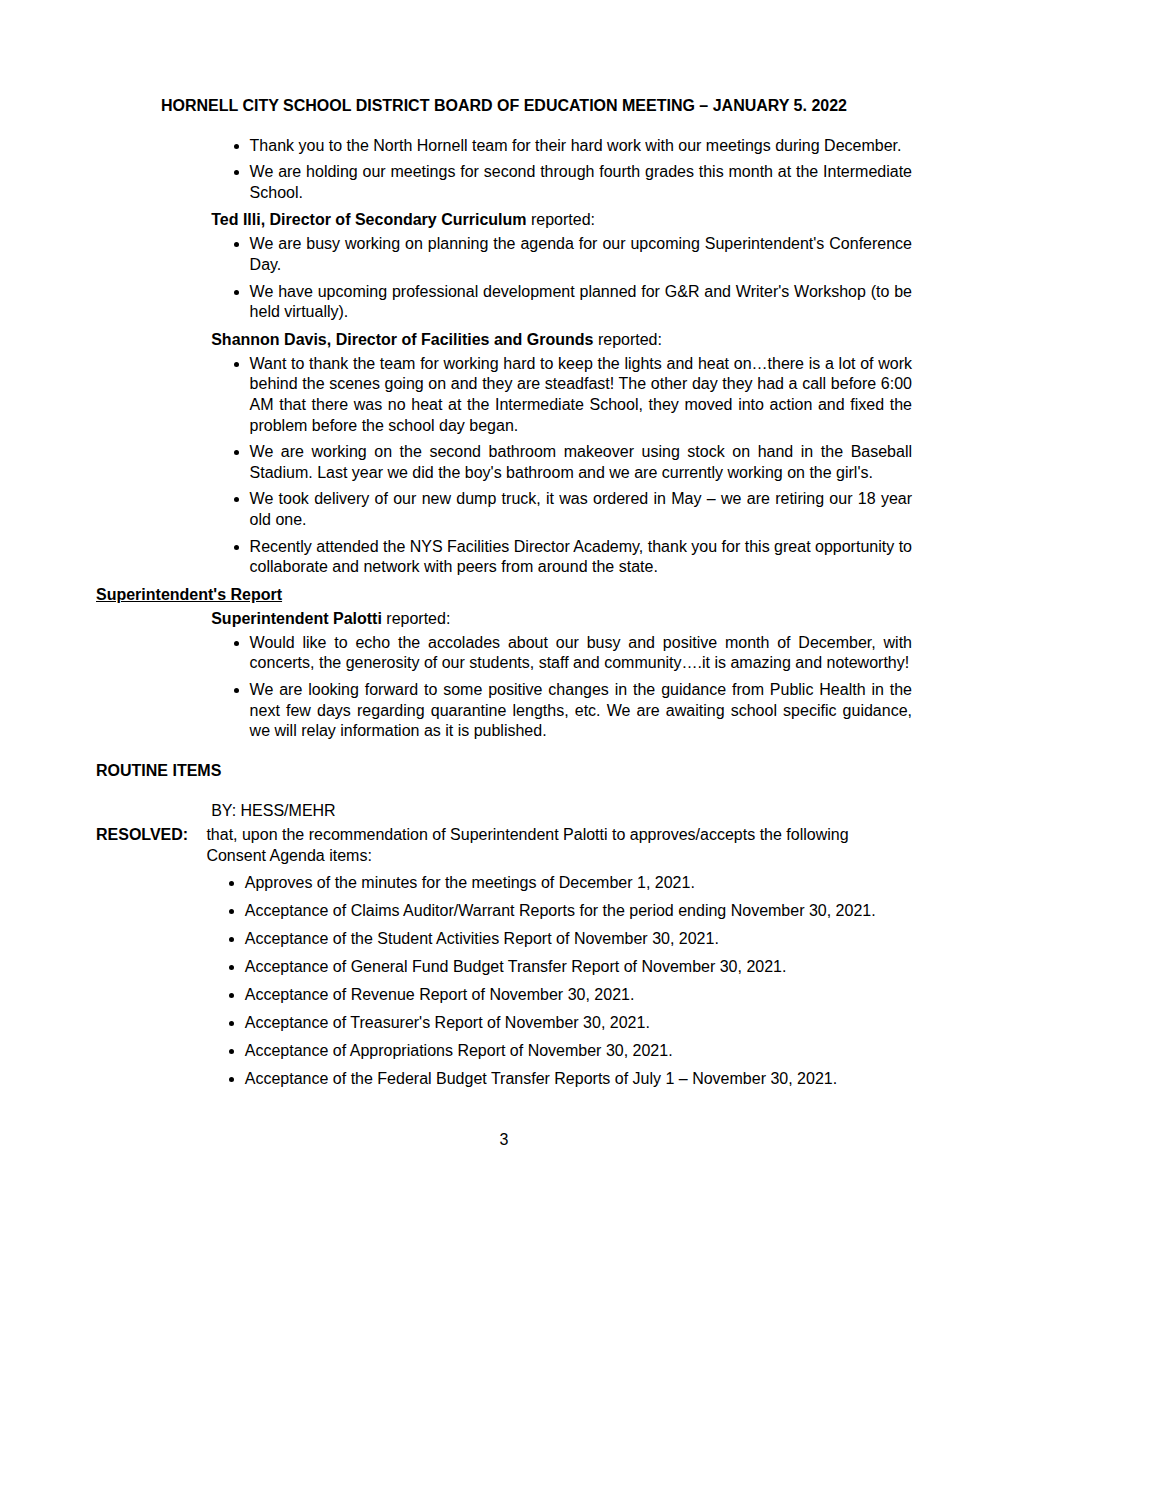HORNELL CITY SCHOOL DISTRICT BOARD OF EDUCATION MEETING – JANUARY 5. 2022
Thank you to the North Hornell team for their hard work with our meetings during December.
We are holding our meetings for second through fourth grades this month at the Intermediate School.
Ted Illi, Director of Secondary Curriculum reported:
We are busy working on planning the agenda for our upcoming Superintendent's Conference Day.
We have upcoming professional development planned for G&R and Writer's Workshop (to be held virtually).
Shannon Davis, Director of Facilities and Grounds reported:
Want to thank the team for working hard to keep the lights and heat on…there is a lot of work behind the scenes going on and they are steadfast! The other day they had a call before 6:00 AM that there was no heat at the Intermediate School, they moved into action and fixed the problem before the school day began.
We are working on the second bathroom makeover using stock on hand in the Baseball Stadium. Last year we did the boy's bathroom and we are currently working on the girl's.
We took delivery of our new dump truck, it was ordered in May – we are retiring our 18 year old one.
Recently attended the NYS Facilities Director Academy, thank you for this great opportunity to collaborate and network with peers from around the state.
Superintendent's Report
Superintendent Palotti reported:
Would like to echo the accolades about our busy and positive month of December, with concerts, the generosity of our students, staff and community….it is amazing and noteworthy!
We are looking forward to some positive changes in the guidance from Public Health in the next few days regarding quarantine lengths, etc. We are awaiting school specific guidance, we will relay information as it is published.
ROUTINE ITEMS
BY: HESS/MEHR
RESOLVED:
that, upon the recommendation of Superintendent Palotti to approves/accepts the following Consent Agenda items:
Approves of the minutes for the meetings of December 1, 2021.
Acceptance of Claims Auditor/Warrant Reports for the period ending November 30, 2021.
Acceptance of the Student Activities Report of November 30, 2021.
Acceptance of General Fund Budget Transfer Report of November 30, 2021.
Acceptance of Revenue Report of November 30, 2021.
Acceptance of Treasurer's Report of November 30, 2021.
Acceptance of Appropriations Report of November 30, 2021.
Acceptance of the Federal Budget Transfer Reports of July 1 – November 30, 2021.
3